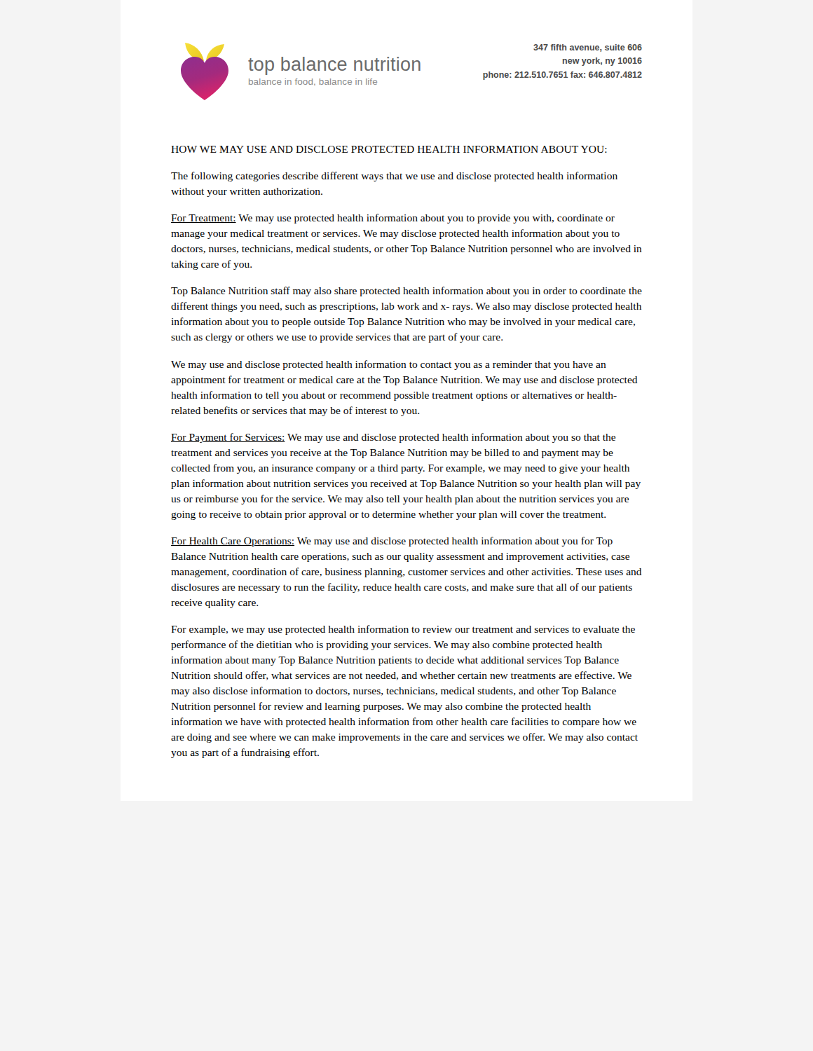top balance nutrition
balance in food, balance in life
347 fifth avenue, suite 606
new york, ny 10016
phone: 212.510.7651 fax: 646.807.4812
How we may use and disclose protected health information about you:
The following categories describe different ways that we use and disclose protected health information without your written authorization.
For Treatment: We may use protected health information about you to provide you with, coordinate or manage your medical treatment or services. We may disclose protected health information about you to doctors, nurses, technicians, medical students, or other Top Balance Nutrition personnel who are involved in taking care of you.
Top Balance Nutrition staff may also share protected health information about you in order to coordinate the different things you need, such as prescriptions, lab work and x- rays. We also may disclose protected health information about you to people outside Top Balance Nutrition who may be involved in your medical care, such as clergy or others we use to provide services that are part of your care.
We may use and disclose protected health information to contact you as a reminder that you have an appointment for treatment or medical care at the Top Balance Nutrition. We may use and disclose protected health information to tell you about or recommend possible treatment options or alternatives or health-related benefits or services that may be of interest to you.
For Payment for Services: We may use and disclose protected health information about you so that the treatment and services you receive at the Top Balance Nutrition may be billed to and payment may be collected from you, an insurance company or a third party. For example, we may need to give your health plan information about nutrition services you received at Top Balance Nutrition so your health plan will pay us or reimburse you for the service. We may also tell your health plan about the nutrition services you are going to receive to obtain prior approval or to determine whether your plan will cover the treatment.
For Health Care Operations: We may use and disclose protected health information about you for Top Balance Nutrition health care operations, such as our quality assessment and improvement activities, case management, coordination of care, business planning, customer services and other activities. These uses and disclosures are necessary to run the facility, reduce health care costs, and make sure that all of our patients receive quality care.
For example, we may use protected health information to review our treatment and services to evaluate the performance of the dietitian who is providing your services. We may also combine protected health information about many Top Balance Nutrition patients to decide what additional services Top Balance Nutrition should offer, what services are not needed, and whether certain new treatments are effective. We may also disclose information to doctors, nurses, technicians, medical students, and other Top Balance Nutrition personnel for review and learning purposes. We may also combine the protected health information we have with protected health information from other health care facilities to compare how we are doing and see where we can make improvements in the care and services we offer. We may also contact you as part of a fundraising effort.